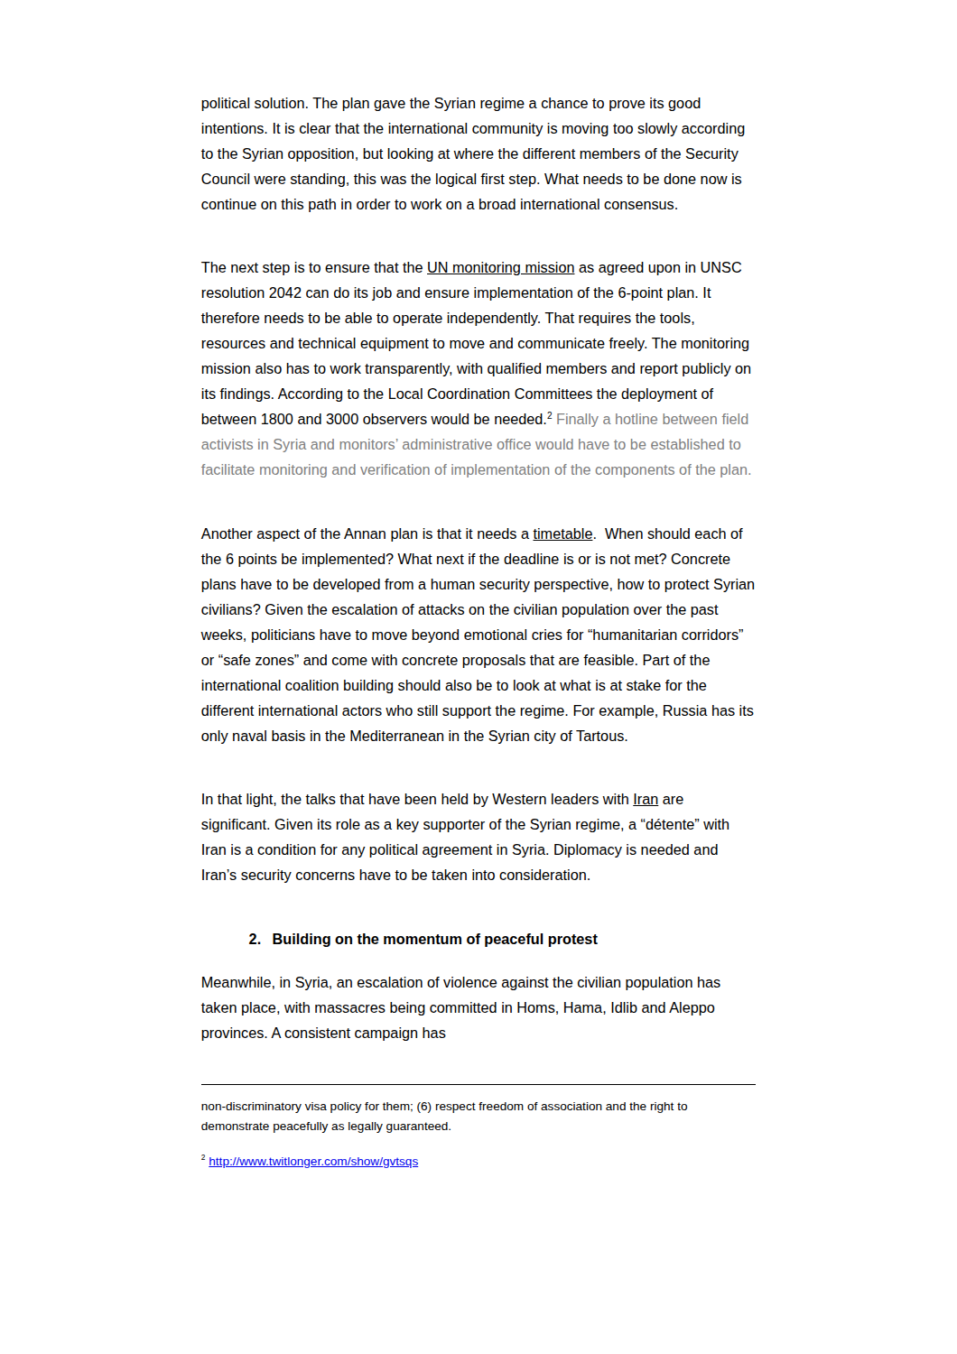political solution. The plan gave the Syrian regime a chance to prove its good intentions. It is clear that the international community is moving too slowly according to the Syrian opposition, but looking at where the different members of the Security Council were standing, this was the logical first step. What needs to be done now is continue on this path in order to work on a broad international consensus.
The next step is to ensure that the UN monitoring mission as agreed upon in UNSC resolution 2042 can do its job and ensure implementation of the 6-point plan. It therefore needs to be able to operate independently. That requires the tools, resources and technical equipment to move and communicate freely. The monitoring mission also has to work transparently, with qualified members and report publicly on its findings. According to the Local Coordination Committees the deployment of between 1800 and 3000 observers would be needed.2 Finally a hotline between field activists in Syria and monitors’ administrative office would have to be established to facilitate monitoring and verification of implementation of the components of the plan.
Another aspect of the Annan plan is that it needs a timetable. When should each of the 6 points be implemented? What next if the deadline is or is not met? Concrete plans have to be developed from a human security perspective, how to protect Syrian civilians? Given the escalation of attacks on the civilian population over the past weeks, politicians have to move beyond emotional cries for “humanitarian corridors” or “safe zones” and come with concrete proposals that are feasible. Part of the international coalition building should also be to look at what is at stake for the different international actors who still support the regime. For example, Russia has its only naval basis in the Mediterranean in the Syrian city of Tartous.
In that light, the talks that have been held by Western leaders with Iran are significant. Given its role as a key supporter of the Syrian regime, a “détente” with Iran is a condition for any political agreement in Syria. Diplomacy is needed and Iran’s security concerns have to be taken into consideration.
2. Building on the momentum of peaceful protest
Meanwhile, in Syria, an escalation of violence against the civilian population has taken place, with massacres being committed in Homs, Hama, Idlib and Aleppo provinces. A consistent campaign has
non-discriminatory visa policy for them; (6) respect freedom of association and the right to demonstrate peacefully as legally guaranteed.
2 http://www.twitlonger.com/show/gvtsqs